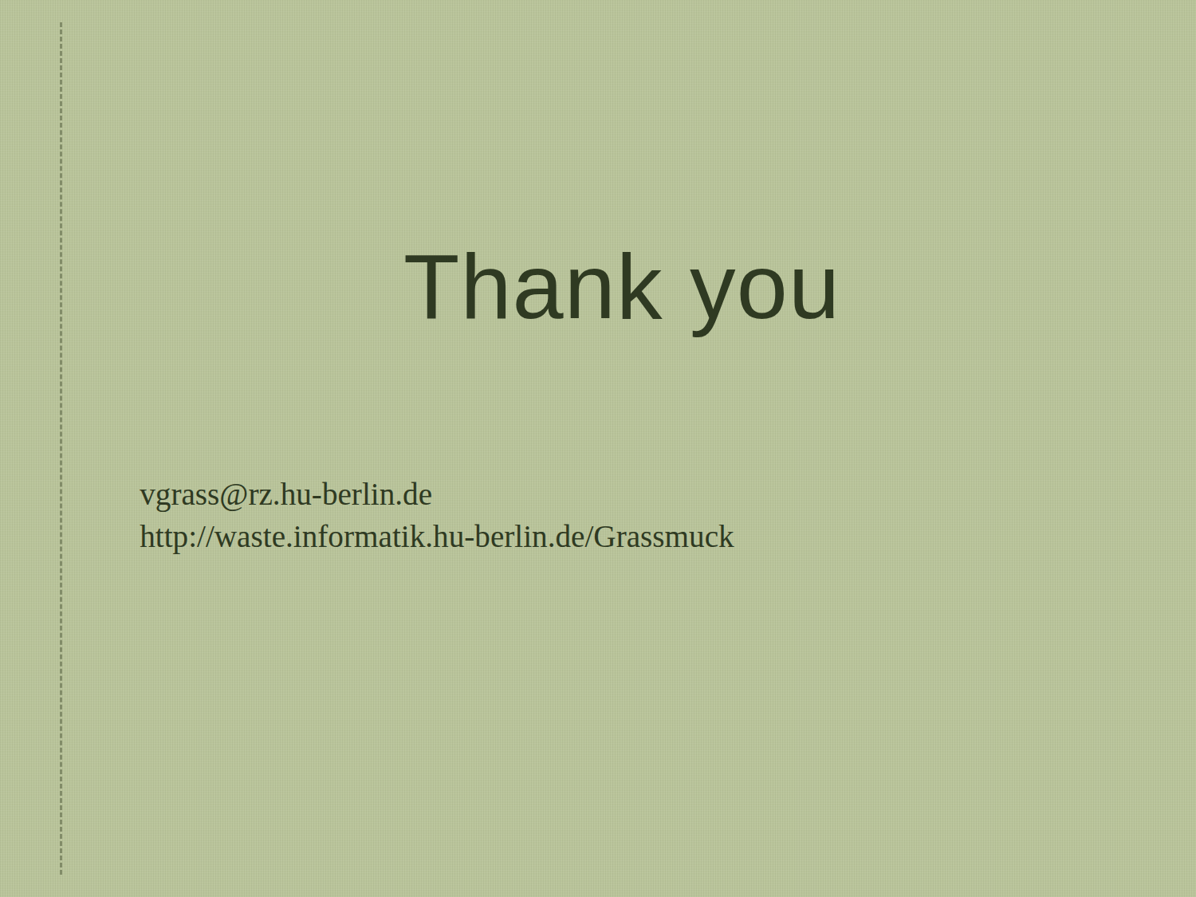Thank you
vgrass@rz.hu-berlin.de
http://waste.informatik.hu-berlin.de/Grassmuck